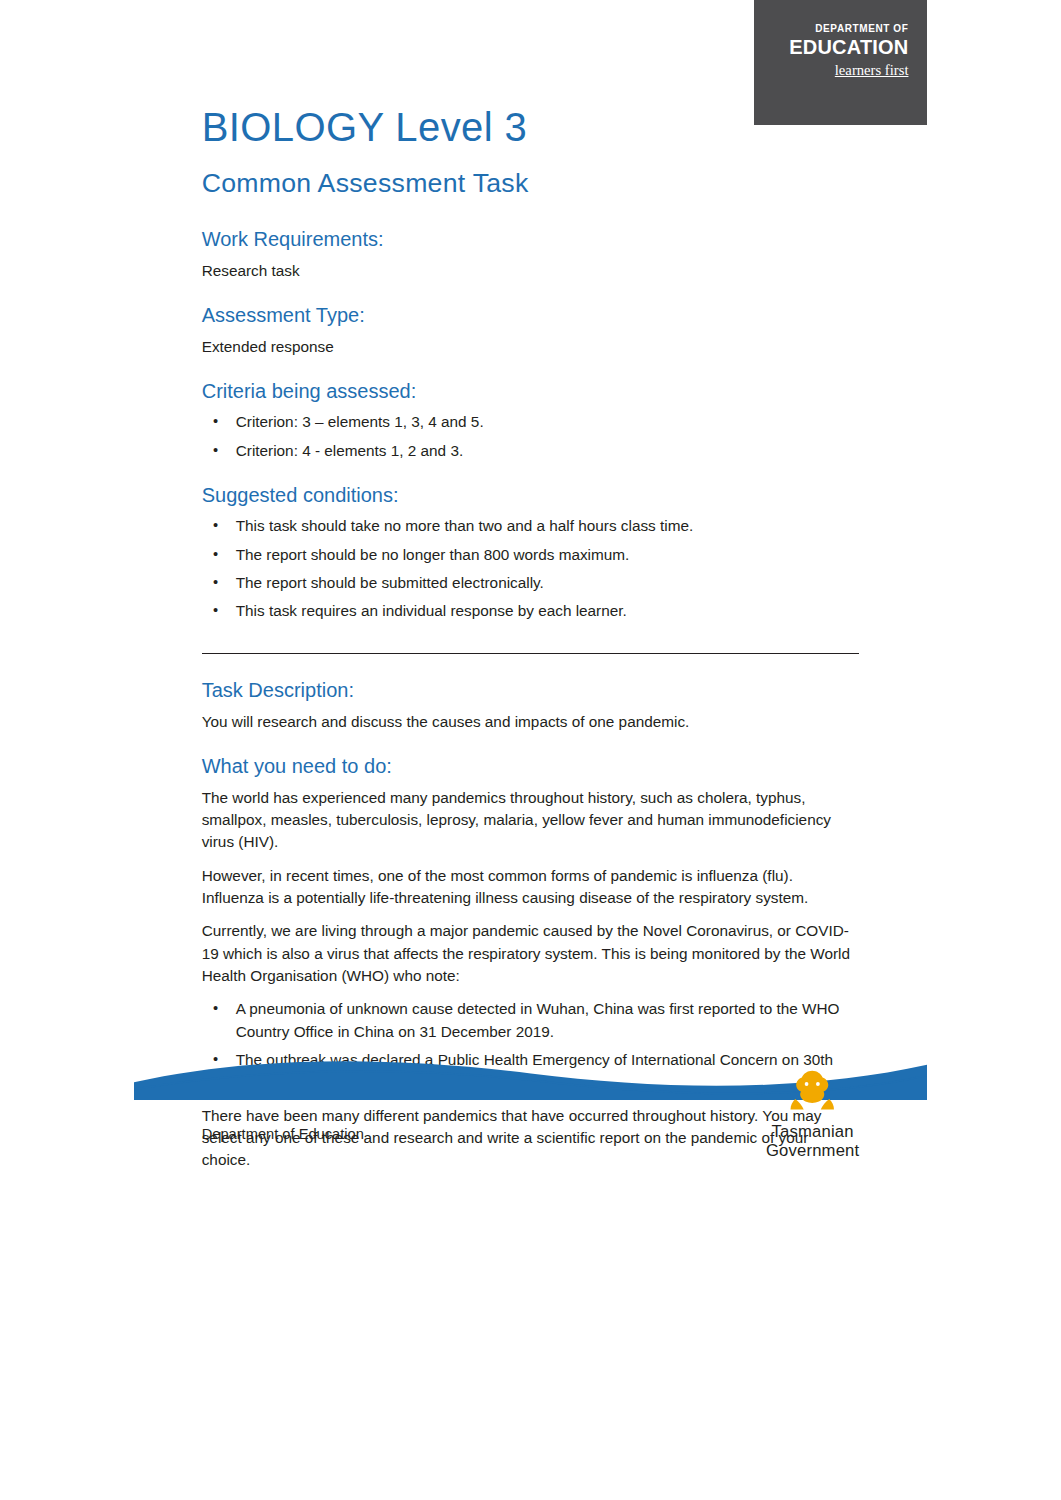DEPARTMENT OF
EDUCATION
learners first
BIOLOGY Level 3
Common Assessment Task
Work Requirements:
Research task
Assessment Type:
Extended response
Criteria being assessed:
Criterion: 3 – elements 1, 3, 4 and 5.
Criterion: 4 - elements 1, 2 and 3.
Suggested conditions:
This task should take no more than two and a half hours class time.
The report should be no longer than 800 words maximum.
The report should be submitted electronically.
This task requires an individual response by each learner.
Task Description:
You will research and discuss the causes and impacts of one pandemic.
What you need to do:
The world has experienced many pandemics throughout history, such as cholera, typhus, smallpox, measles, tuberculosis, leprosy, malaria, yellow fever and human immunodeficiency virus (HIV).
However, in recent times, one of the most common forms of pandemic is influenza (flu). Influenza is a potentially life-threatening illness causing disease of the respiratory system.
Currently, we are living through a major pandemic caused by the Novel Coronavirus, or COVID-19 which is also a virus that affects the respiratory system. This is being monitored by the World Health Organisation (WHO) who note:
A pneumonia of unknown cause detected in Wuhan, China was first reported to the WHO Country Office in China on 31 December 2019.
The outbreak was declared a Public Health Emergency of International Concern on 30th January 2020.
There have been many different pandemics that have occurred throughout history. You may select any one of these and research and write a scientific report on the pandemic of your choice.
Department of Education
Tasmanian
Government